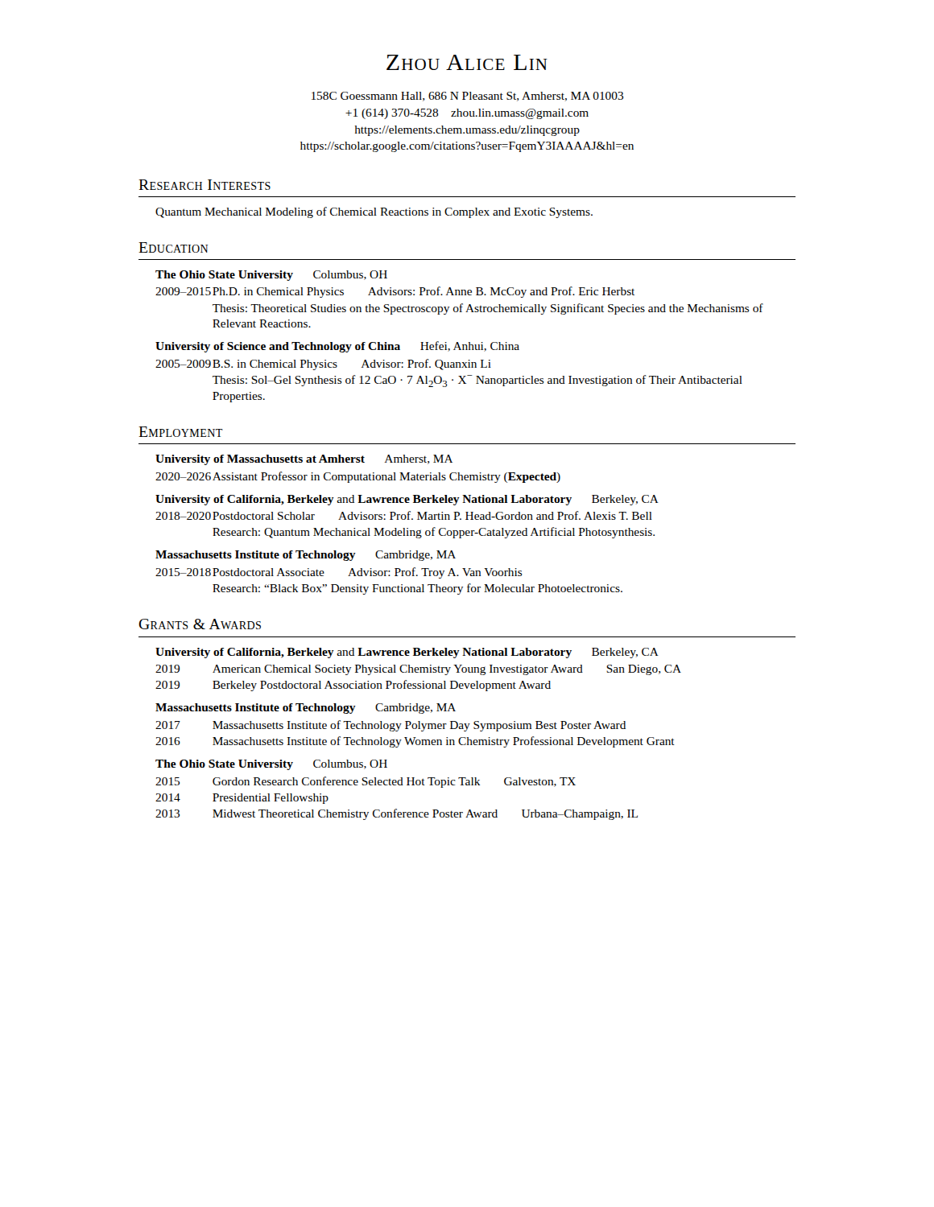Zhou Alice Lin
158C Goessmann Hall, 686 N Pleasant St, Amherst, MA 01003
+1 (614) 370-4528 zhou.lin.umass@gmail.com
https://elements.chem.umass.edu/zlinqcgroup
https://scholar.google.com/citations?user=FqemY3IAAAAJ&hl=en
Research Interests
Quantum Mechanical Modeling of Chemical Reactions in Complex and Exotic Systems.
Education
The Ohio State University Columbus, OH
2009–2015 Ph.D. in Chemical PhysicsAdvisors: Prof. Anne B. McCoy and Prof. Eric Herbst
Thesis: Theoretical Studies on the Spectroscopy of Astrochemically Significant Species and the Mechanisms of Relevant Reactions.
University of Science and Technology of China Hefei, Anhui, China
2005–2009 B.S. in Chemical PhysicsAdvisor: Prof. Quanxin Li
Thesis: Sol–Gel Synthesis of 12 CaO · 7 Al2O3 · X− Nanoparticles and Investigation of Their Antibacterial Properties.
Employment
University of Massachusetts at Amherst Amherst, MA
2020–2026 Assistant Professor in Computational Materials Chemistry (Expected)
University of California, Berkeley and Lawrence Berkeley National Laboratory Berkeley, CA
2018–2020 Postdoctoral ScholarAdvisors: Prof. Martin P. Head-Gordon and Prof. Alexis T. Bell
Research: Quantum Mechanical Modeling of Copper-Catalyzed Artificial Photosynthesis.
Massachusetts Institute of Technology Cambridge, MA
2015–2018 Postdoctoral AssociateAdvisor: Prof. Troy A. Van Voorhis
Research: “Black Box” Density Functional Theory for Molecular Photoelectronics.
Grants & Awards
University of California, Berkeley and Lawrence Berkeley National Laboratory Berkeley, CA
2019 American Chemical Society Physical Chemistry Young Investigator AwardSan Diego, CA
2019 Berkeley Postdoctoral Association Professional Development Award
Massachusetts Institute of Technology Cambridge, MA
2017 Massachusetts Institute of Technology Polymer Day Symposium Best Poster Award
2016 Massachusetts Institute of Technology Women in Chemistry Professional Development Grant
The Ohio State University Columbus, OH
2015 Gordon Research Conference Selected Hot Topic TalkGalveston, TX
2014 Presidential Fellowship
2013 Midwest Theoretical Chemistry Conference Poster AwardUrbana–Champaign, IL